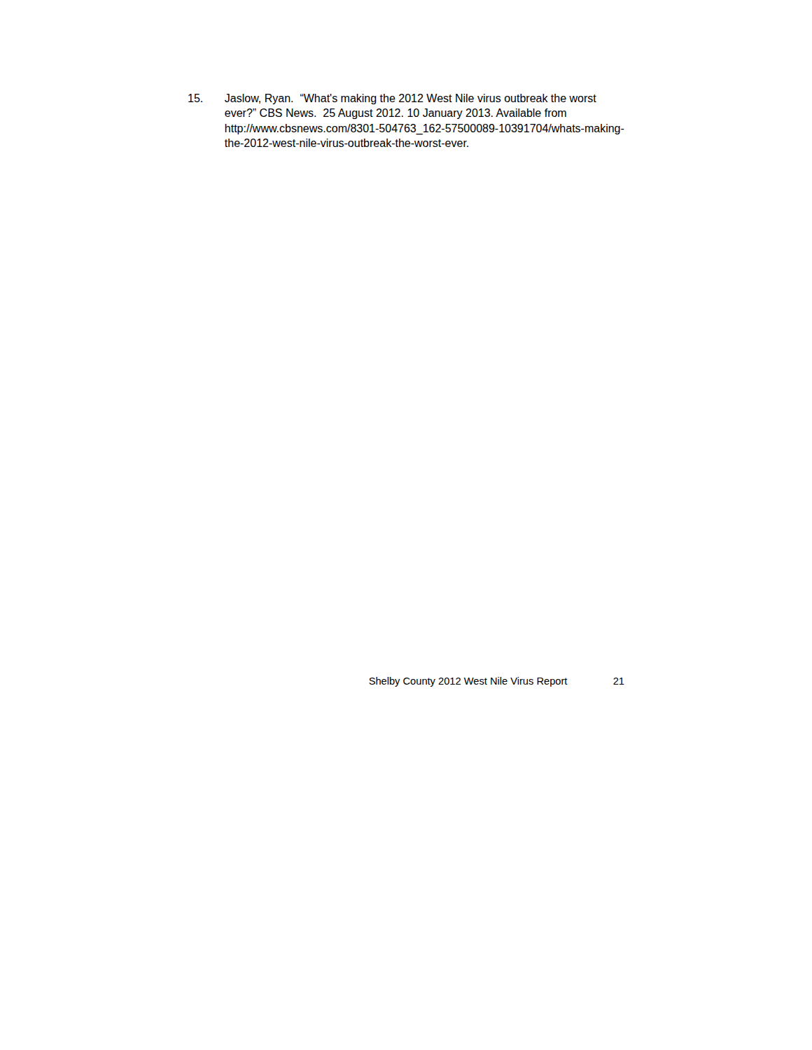15. Jaslow, Ryan. “What's making the 2012 West Nile virus outbreak the worst ever?” CBS News. 25 August 2012. 10 January 2013. Available from http://www.cbsnews.com/8301-504763_162-57500089-10391704/whats-making-the-2012-west-nile-virus-outbreak-the-worst-ever.
Shelby County 2012 West Nile Virus Report 21